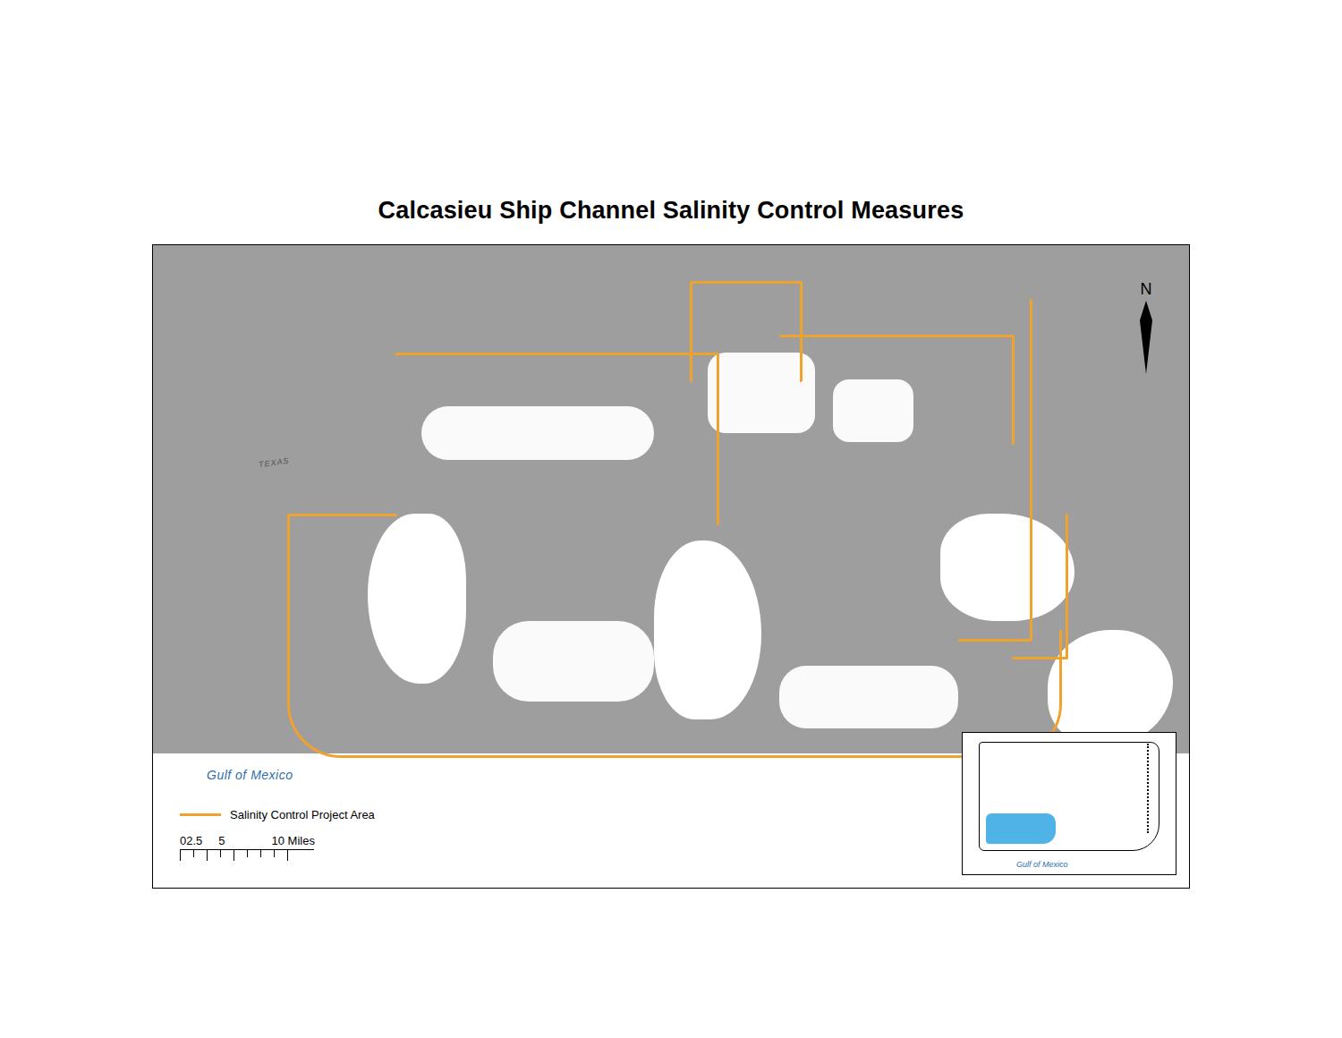Calcasieu Ship Channel Salinity Control Measures
Gulf of Mexico
TEXAS
N
Salinity Control Project Area
0 2.5 5 10 Miles
Gulf of Mexico